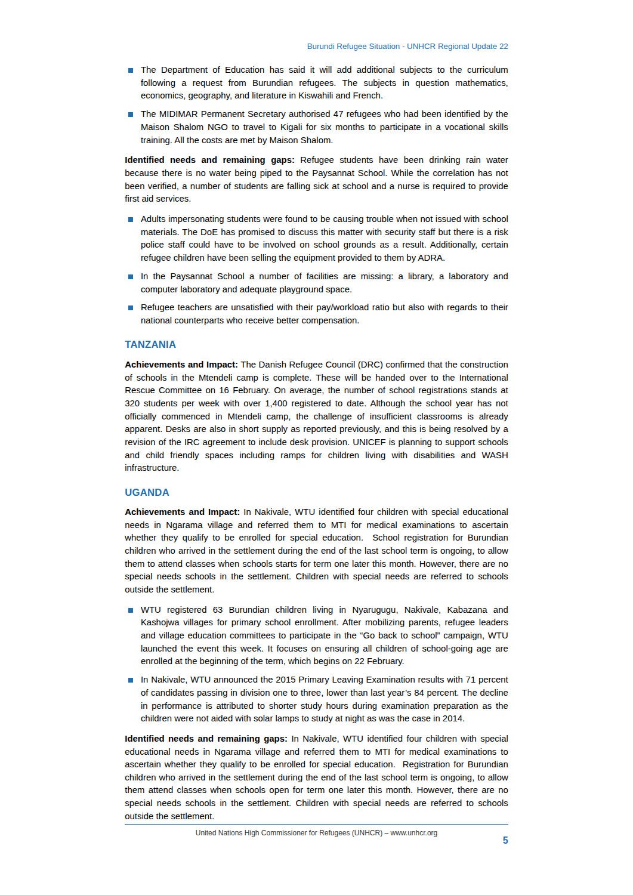Burundi Refugee Situation - UNHCR Regional Update 22
The Department of Education has said it will add additional subjects to the curriculum following a request from Burundian refugees. The subjects in question mathematics, economics, geography, and literature in Kiswahili and French.
The MIDIMAR Permanent Secretary authorised 47 refugees who had been identified by the Maison Shalom NGO to travel to Kigali for six months to participate in a vocational skills training. All the costs are met by Maison Shalom.
Identified needs and remaining gaps: Refugee students have been drinking rain water because there is no water being piped to the Paysannat School. While the correlation has not been verified, a number of students are falling sick at school and a nurse is required to provide first aid services.
Adults impersonating students were found to be causing trouble when not issued with school materials. The DoE has promised to discuss this matter with security staff but there is a risk police staff could have to be involved on school grounds as a result. Additionally, certain refugee children have been selling the equipment provided to them by ADRA.
In the Paysannat School a number of facilities are missing: a library, a laboratory and computer laboratory and adequate playground space.
Refugee teachers are unsatisfied with their pay/workload ratio but also with regards to their national counterparts who receive better compensation.
TANZANIA
Achievements and Impact: The Danish Refugee Council (DRC) confirmed that the construction of schools in the Mtendeli camp is complete. These will be handed over to the International Rescue Committee on 16 February. On average, the number of school registrations stands at 320 students per week with over 1,400 registered to date. Although the school year has not officially commenced in Mtendeli camp, the challenge of insufficient classrooms is already apparent. Desks are also in short supply as reported previously, and this is being resolved by a revision of the IRC agreement to include desk provision. UNICEF is planning to support schools and child friendly spaces including ramps for children living with disabilities and WASH infrastructure.
UGANDA
Achievements and Impact: In Nakivale, WTU identified four children with special educational needs in Ngarama village and referred them to MTI for medical examinations to ascertain whether they qualify to be enrolled for special education. School registration for Burundian children who arrived in the settlement during the end of the last school term is ongoing, to allow them to attend classes when schools starts for term one later this month. However, there are no special needs schools in the settlement. Children with special needs are referred to schools outside the settlement.
WTU registered 63 Burundian children living in Nyarugugu, Nakivale, Kabazana and Kashojwa villages for primary school enrollment. After mobilizing parents, refugee leaders and village education committees to participate in the “Go back to school” campaign, WTU launched the event this week. It focuses on ensuring all children of school-going age are enrolled at the beginning of the term, which begins on 22 February.
In Nakivale, WTU announced the 2015 Primary Leaving Examination results with 71 percent of candidates passing in division one to three, lower than last year’s 84 percent. The decline in performance is attributed to shorter study hours during examination preparation as the children were not aided with solar lamps to study at night as was the case in 2014.
Identified needs and remaining gaps: In Nakivale, WTU identified four children with special educational needs in Ngarama village and referred them to MTI for medical examinations to ascertain whether they qualify to be enrolled for special education. Registration for Burundian children who arrived in the settlement during the end of the last school term is ongoing, to allow them attend classes when schools open for term one later this month. However, there are no special needs schools in the settlement. Children with special needs are referred to schools outside the settlement.
United Nations High Commissioner for Refugees (UNHCR) – www.unhcr.org
5